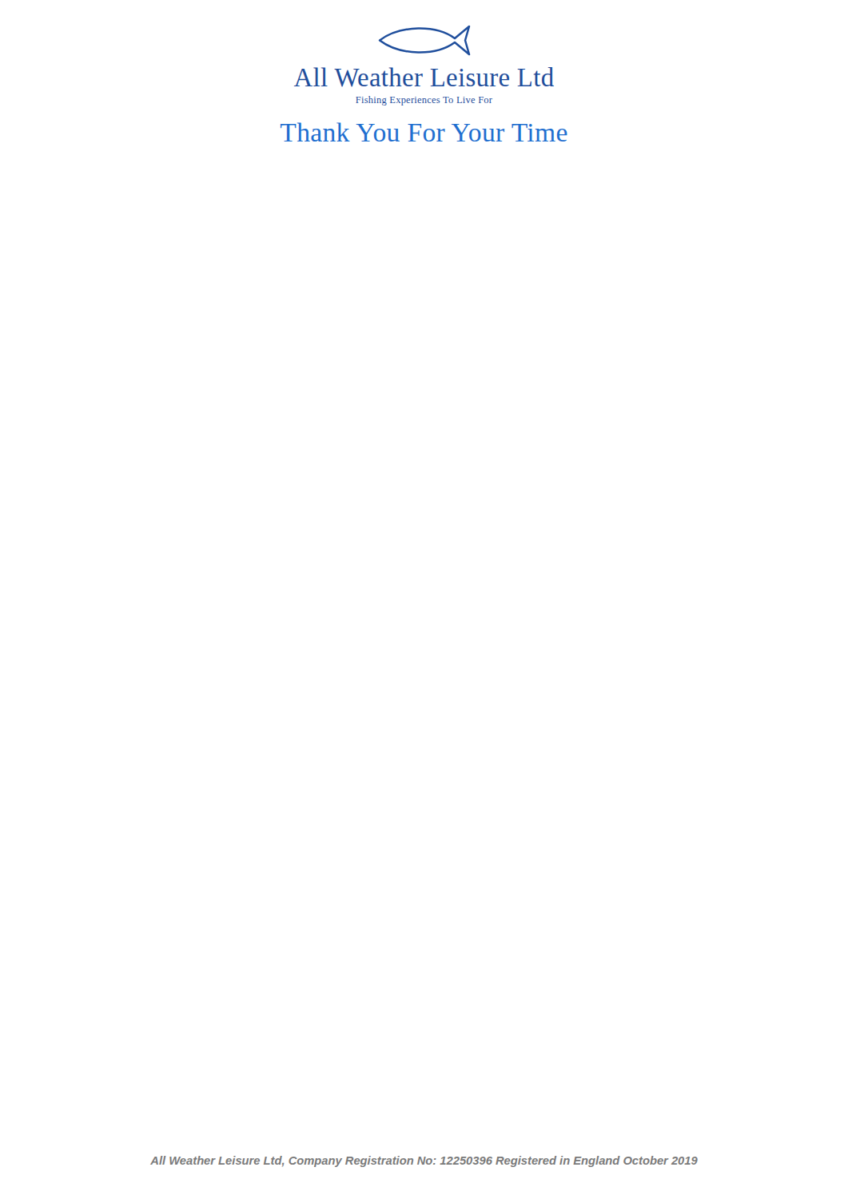All Weather Leisure Ltd
Fishing Experiences To Live For
Thank You For Your Time
All Weather Leisure Ltd, Company Registration No: 12250396 Registered in England October 2019